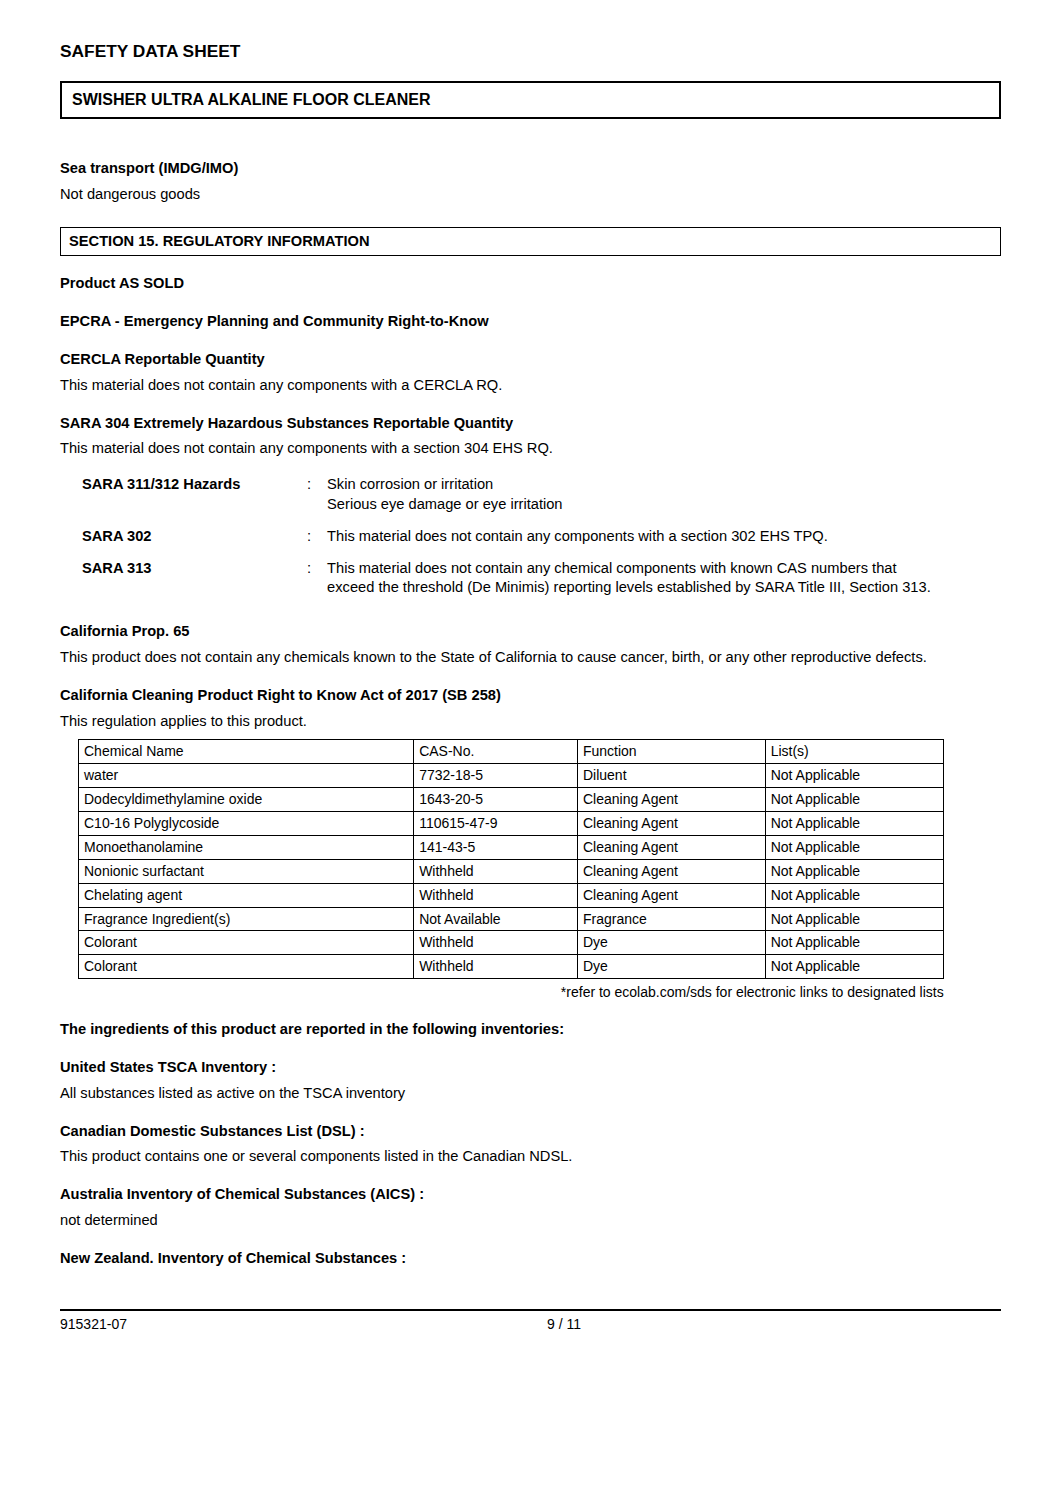SAFETY DATA SHEET
SWISHER ULTRA ALKALINE FLOOR CLEANER
Sea transport (IMDG/IMO)
Not dangerous goods
SECTION 15. REGULATORY INFORMATION
Product AS SOLD
EPCRA - Emergency Planning and Community Right-to-Know
CERCLA Reportable Quantity
This material does not contain any components with a CERCLA RQ.
SARA 304 Extremely Hazardous Substances Reportable Quantity
This material does not contain any components with a section 304 EHS RQ.
| SARA 311/312 Hazards | : | Skin corrosion or irritation Serious eye damage or eye irritation |
| SARA 302 | : | This material does not contain any components with a section 302 EHS TPQ. |
| SARA 313 | : | This material does not contain any chemical components with known CAS numbers that exceed the threshold (De Minimis) reporting levels established by SARA Title III, Section 313. |
California Prop. 65
This product does not contain any chemicals known to the State of California to cause cancer, birth, or any other reproductive defects.
California Cleaning Product Right to Know Act of 2017 (SB 258)
This regulation applies to this product.
| Chemical Name | CAS-No. | Function | List(s) |
| --- | --- | --- | --- |
| water | 7732-18-5 | Diluent | Not Applicable |
| Dodecyldimethylamine oxide | 1643-20-5 | Cleaning Agent | Not Applicable |
| C10-16 Polyglycoside | 110615-47-9 | Cleaning Agent | Not Applicable |
| Monoethanolamine | 141-43-5 | Cleaning Agent | Not Applicable |
| Nonionic surfactant | Withheld | Cleaning Agent | Not Applicable |
| Chelating agent | Withheld | Cleaning Agent | Not Applicable |
| Fragrance Ingredient(s) | Not Available | Fragrance | Not Applicable |
| Colorant | Withheld | Dye | Not Applicable |
| Colorant | Withheld | Dye | Not Applicable |
*refer to ecolab.com/sds for electronic links to designated lists
The ingredients of this product are reported in the following inventories:
United States TSCA Inventory :
All substances listed as active on the TSCA inventory
Canadian Domestic Substances List (DSL) :
This product contains one or several components listed in the Canadian NDSL.
Australia Inventory of Chemical Substances (AICS) :
not determined
New Zealand. Inventory of Chemical Substances :
915321-07 9 / 11